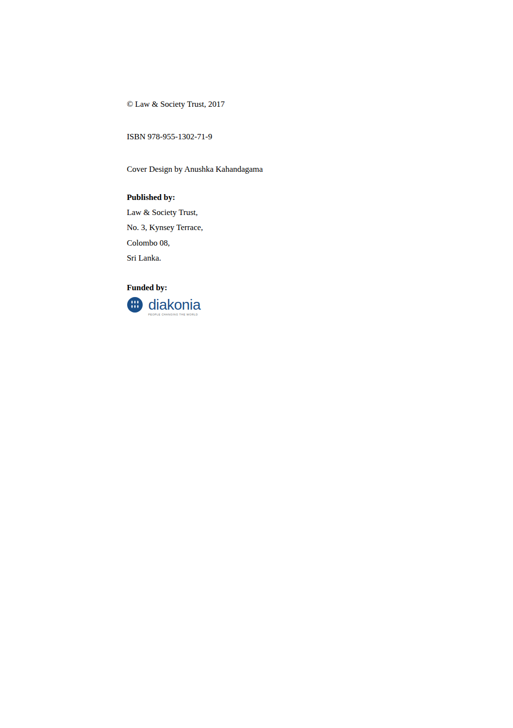© Law & Society Trust, 2017
ISBN 978-955-1302-71-9
Cover Design by Anushka Kahandagama
Published by:
Law & Society Trust,
No. 3, Kynsey Terrace,
Colombo 08,
Sri Lanka.
Funded by:
diakonia
PEOPLE CHANGING THE WORLD